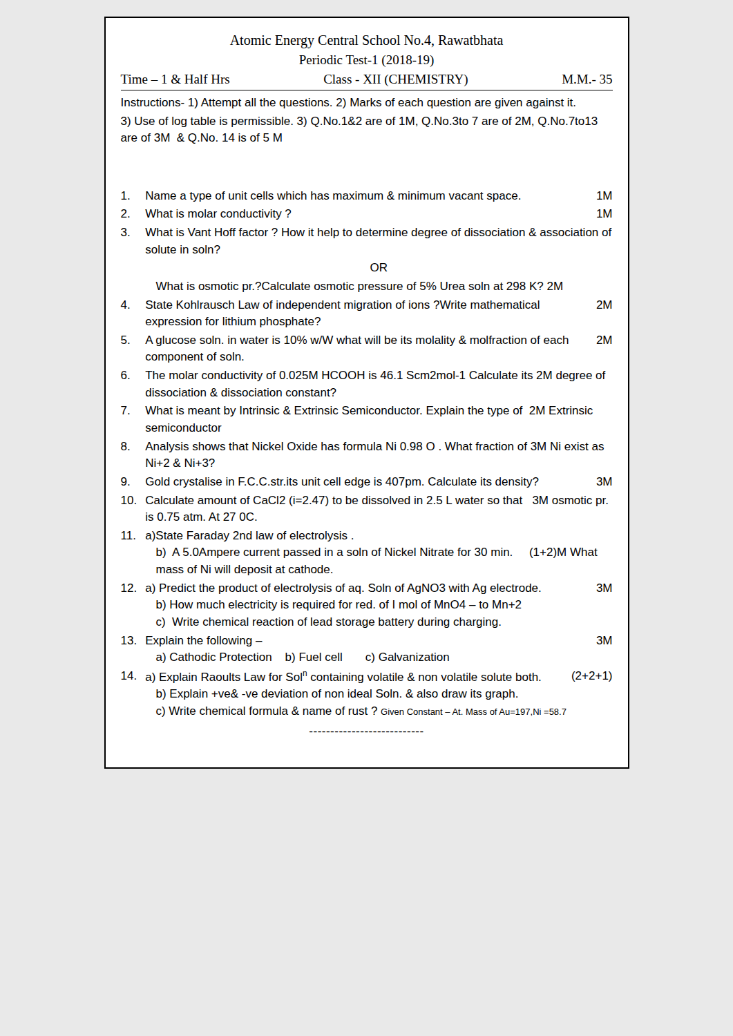Atomic Energy Central School No.4, Rawatbhata
Periodic Test-1 (2018-19)
Time – 1 & Half Hrs Class - XII (CHEMISTRY) M.M.- 35
Instructions- 1) Attempt all the questions. 2) Marks of each question are given against it.
3) Use of log table is permissible. 3) Q.No.1&2 are of 1M, Q.No.3to 7 are of 2M, Q.No.7to13 are of 3M & Q.No. 14 is of 5 M
1. 1M Name a type of unit cells which has maximum & minimum vacant space.
2. 1M What is molar conductivity ?
3. What is Vant Hoff factor ? How it help to determine degree of dissociation & association of solute in soln?
OR
What is osmotic pr.?Calculate osmotic pressure of 5% Urea soln at 298 K? 2M
4. 2M State Kohlrausch Law of independent migration of ions ?Write mathematical expression for lithium phosphate?
5. 2M A glucose soln. in water is 10% w/W what will be its molality & molfraction of each component of soln.
6. The molar conductivity of 0.025M HCOOH is 46.1 Scm2mol-1 Calculate its 2M degree of dissociation & dissociation constant?
7. What is meant by Intrinsic & Extrinsic Semiconductor. Explain the type of 2M Extrinsic semiconductor
8. Analysis shows that Nickel Oxide has formula Ni 0.98 O . What fraction of 3M Ni exist as Ni+2 & Ni+3?
9. 3M Gold crystalise in F.C.C.str.its unit cell edge is 407pm. Calculate its density?
10. Calculate amount of CaCl2 (i=2.47) to be dissolved in 2.5 L water so that 3M osmotic pr. is 0.75 atm. At 27 0C.
11. a)State Faraday 2nd law of electrolysis . b) A 5.0Ampere current passed in a soln of Nickel Nitrate for 30 min. (1+2)M What mass of Ni will deposit at cathode.
12. 3M a) Predict the product of electrolysis of aq. Soln of AgNO3 with Ag electrode.
b) How much electricity is required for red. of I mol of MnO4 – to Mn+2 c) Write chemical reaction of lead storage battery during charging.
13. 3M Explain the following –
a) Cathodic Protection b) Fuel cell c) Galvanization
14. (2+2+1) a) Explain Raoults Law for Soln containing volatile & non volatile solute both.
b) Explain +ve& -ve deviation of non ideal Soln. & also draw its graph. c) Write chemical formula & name of rust ? Given Constant – At. Mass of Au=197,Ni =58.7
---------------------------